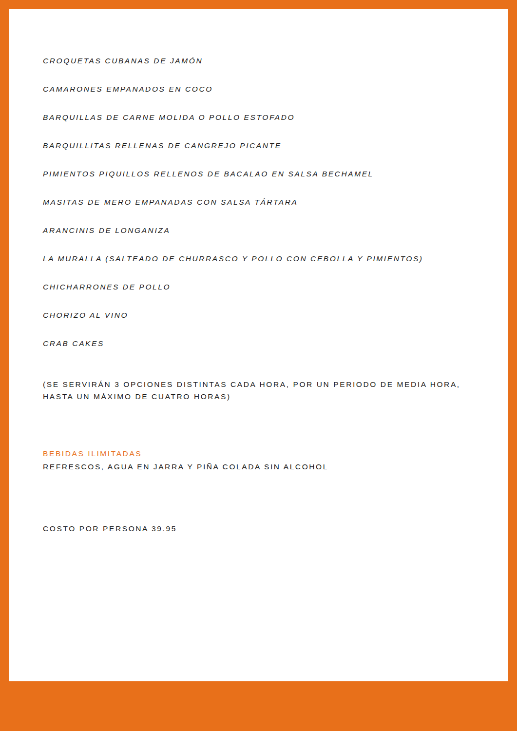CROQUETAS CUBANAS DE JAMÓN
CAMARONES EMPANADOS EN COCO
BARQUILLAS DE CARNE MOLIDA O POLLO ESTOFADO
BARQUILLITAS RELLENAS DE CANGREJO PICANTE
PIMIENTOS PIQUILLOS RELLENOS DE BACALAO EN SALSA BECHAMEL
MASITAS DE MERO EMPANADAS CON SALSA TÁRTARA
ARANCINIS DE LONGANIZA
LA MURALLA (SALTEADO DE CHURRASCO Y POLLO CON CEBOLLA Y PIMIENTOS)
CHICHARRONES DE POLLO
CHORIZO AL VINO
CRAB CAKES
(SE SERVIRÁN 3 OPCIONES DISTINTAS CADA HORA, POR UN PERIODO DE MEDIA HORA, HASTA UN MÁXIMO DE CUATRO HORAS)
BEBIDAS ILIMITADAS
REFRESCOS, AGUA EN JARRA Y PIÑA COLADA SIN ALCOHOL
COSTO POR PERSONA 39.95